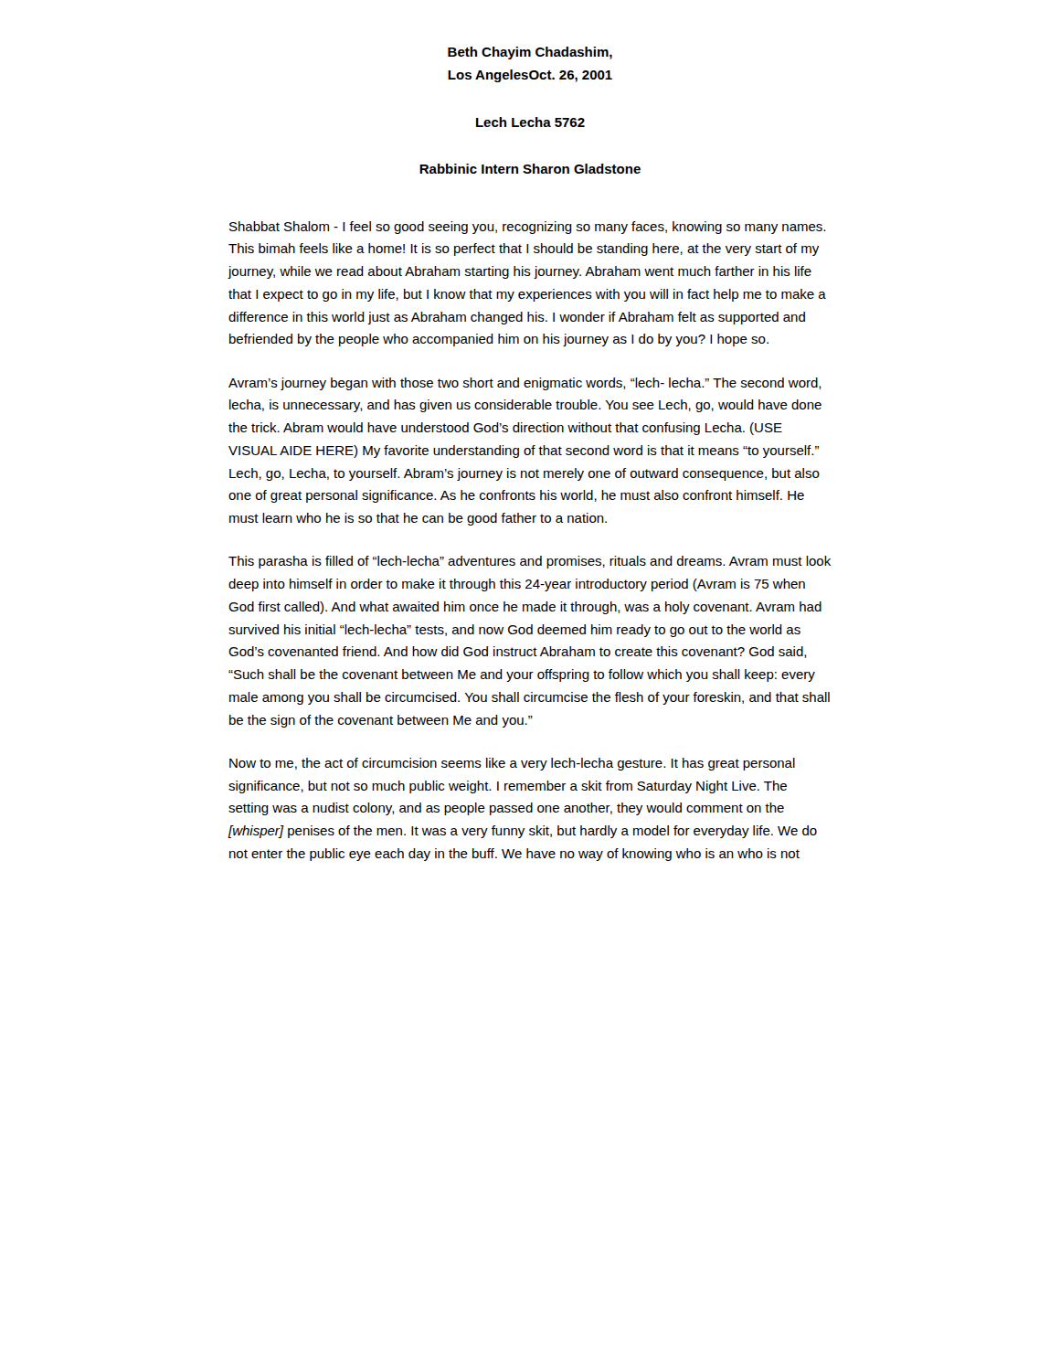Beth Chayim Chadashim,
Los AngelesOct. 26, 2001
Lech Lecha 5762
Rabbinic Intern Sharon Gladstone
Shabbat Shalom - I feel so good seeing you, recognizing so many faces, knowing so many names. This bimah feels like a home! It is so perfect that I should be standing here, at the very start of my journey, while we read about Abraham starting his journey. Abraham went much farther in his life that I expect to go in my life, but I know that my experiences with you will in fact help me to make a difference in this world just as Abraham changed his. I wonder if Abraham felt as supported and befriended by the people who accompanied him on his journey as I do by you? I hope so.
Avram’s journey began with those two short and enigmatic words, “lech- lecha.” The second word, lecha, is unnecessary, and has given us considerable trouble. You see Lech, go, would have done the trick. Abram would have understood God’s direction without that confusing Lecha. (USE VISUAL AIDE HERE) My favorite understanding of that second word is that it means “to yourself.” Lech, go, Lecha, to yourself. Abram’s journey is not merely one of outward consequence, but also one of great personal significance. As he confronts his world, he must also confront himself. He must learn who he is so that he can be good father to a nation.
This parasha is filled of “lech-lecha” adventures and promises, rituals and dreams. Avram must look deep into himself in order to make it through this 24-year introductory period (Avram is 75 when God first called). And what awaited him once he made it through, was a holy covenant. Avram had survived his initial “lech-lecha” tests, and now God deemed him ready to go out to the world as God’s covenanted friend. And how did God instruct Abraham to create this covenant? God said, “Such shall be the covenant between Me and your offspring to follow which you shall keep: every male among you shall be circumcised. You shall circumcise the flesh of your foreskin, and that shall be the sign of the covenant between Me and you.”
Now to me, the act of circumcision seems like a very lech-lecha gesture. It has great personal significance, but not so much public weight. I remember a skit from Saturday Night Live. The setting was a nudist colony, and as people passed one another, they would comment on the [whisper] penises of the men. It was a very funny skit, but hardly a model for everyday life. We do not enter the public eye each day in the buff. We have no way of knowing who is an who is not